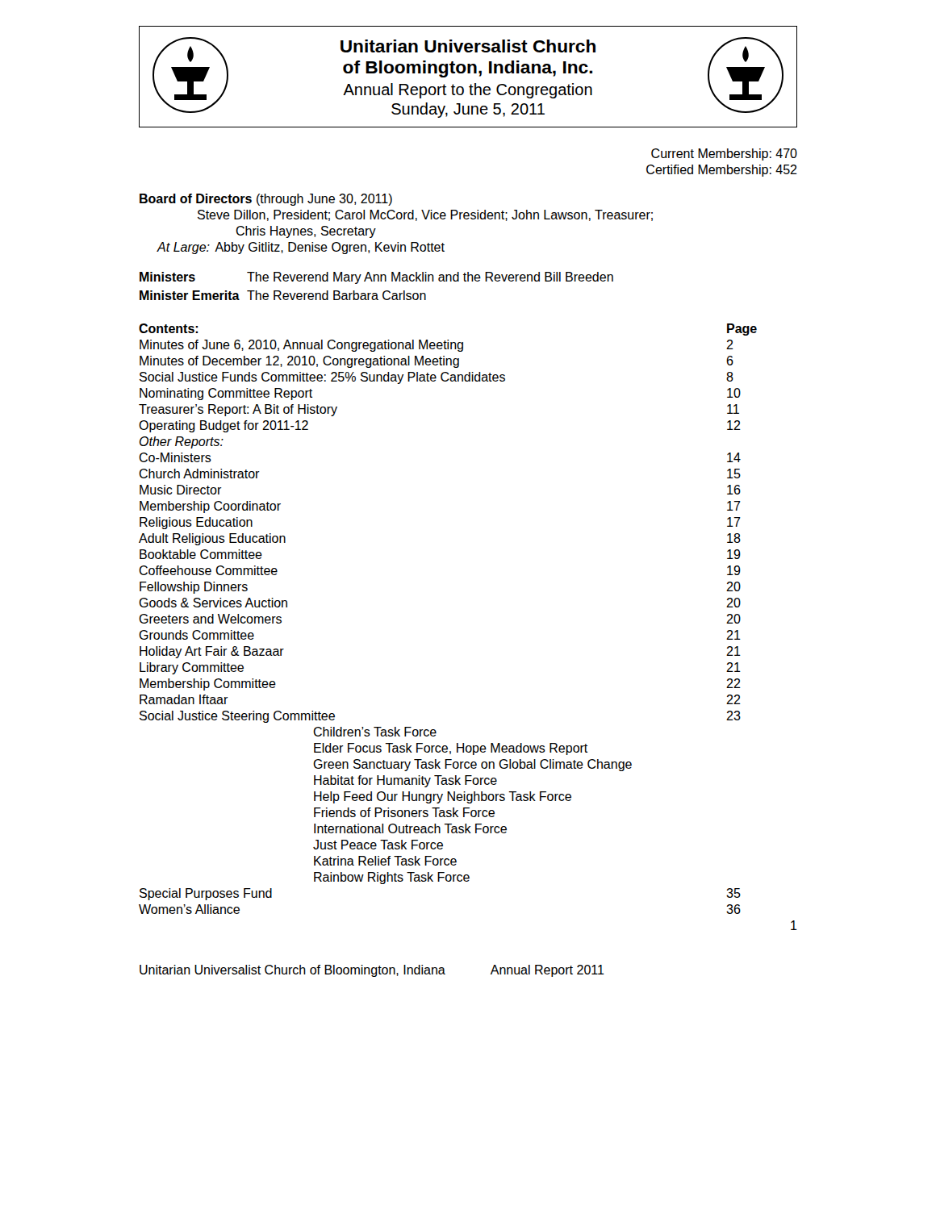Unitarian Universalist Church
of Bloomington, Indiana, Inc.
Annual Report to the Congregation
Sunday, June 5, 2011
Current Membership: 470
Certified Membership: 452
Board of Directors (through June 30, 2011)
Steve Dillon, President; Carol McCord, Vice President; John Lawson, Treasurer;
Chris Haynes, Secretary
At Large: Abby Gitlitz, Denise Ogren, Kevin Rottet
| Ministers | The Reverend Mary Ann Macklin and the Reverend Bill Breeden |
| Minister Emerita | The Reverend Barbara Carlson |
Contents: Page
| Minutes of June 6, 2010, Annual Congregational Meeting | 2 |
| Minutes of December 12, 2010, Congregational Meeting | 6 |
| Social Justice Funds Committee: 25% Sunday Plate Candidates | 8 |
| Nominating Committee Report | 10 |
| Treasurer’s Report: A Bit of History | 11 |
| Operating Budget for 2011-12 | 12 |
| Other Reports: | |
| Co-Ministers | 14 |
| Church Administrator | 15 |
| Music Director | 16 |
| Membership Coordinator | 17 |
| Religious Education | 17 |
| Adult Religious Education | 18 |
| Booktable Committee | 19 |
| Coffeehouse Committee | 19 |
| Fellowship Dinners | 20 |
| Goods & Services Auction | 20 |
| Greeters and Welcomers | 20 |
| Grounds Committee | 21 |
| Holiday Art Fair & Bazaar | 21 |
| Library Committee | 21 |
| Membership Committee | 22 |
| Ramadan Iftaar | 22 |
| Social Justice Steering Committee | 23 |
| Children’s Task Force | |
| Elder Focus Task Force, Hope Meadows Report | |
| Green Sanctuary Task Force on Global Climate Change | |
| Habitat for Humanity Task Force | |
| Help Feed Our Hungry Neighbors Task Force | |
| Friends of Prisoners Task Force | |
| International Outreach Task Force | |
| Just Peace Task Force | |
| Katrina Relief Task Force | |
| Rainbow Rights Task Force | |
| Special Purposes Fund | 35 |
| Women’s Alliance | 36 |
1
Unitarian Universalist Church of Bloomington, Indiana Annual Report 2011